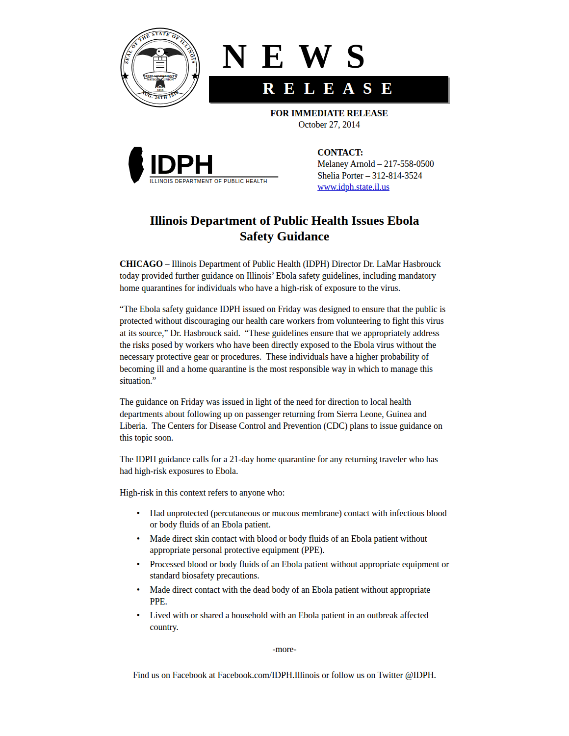SEAL OF THE STATE OF ILLINOIS AUG. 26TH 1818 STATE SOVEREIGNTY NATIONAL UNION 1868 1818
N E W S
R E L E A S E
FOR IMMEDIATE RELEASE
October 27, 2014
IDPH ILLINOIS DEPARTMENT OF PUBLIC HEALTH
CONTACT:
Melaney Arnold – 217-558-0500
Shelia Porter – 312-814-3524
www.idph.state.il.us
Illinois Department of Public Health Issues Ebola
Safety Guidance
CHICAGO – Illinois Department of Public Health (IDPH) Director Dr. LaMar Hasbrouck today provided further guidance on Illinois’ Ebola safety guidelines, including mandatory home quarantines for individuals who have a high-risk of exposure to the virus.
“The Ebola safety guidance IDPH issued on Friday was designed to ensure that the public is protected without discouraging our health care workers from volunteering to fight this virus at its source,” Dr. Hasbrouck said. “These guidelines ensure that we appropriately address the risks posed by workers who have been directly exposed to the Ebola virus without the necessary protective gear or procedures. These individuals have a higher probability of becoming ill and a home quarantine is the most responsible way in which to manage this situation.”
The guidance on Friday was issued in light of the need for direction to local health departments about following up on passenger returning from Sierra Leone, Guinea and Liberia. The Centers for Disease Control and Prevention (CDC) plans to issue guidance on this topic soon.
The IDPH guidance calls for a 21-day home quarantine for any returning traveler who has had high-risk exposures to Ebola.
High-risk in this context refers to anyone who:
Had unprotected (percutaneous or mucous membrane) contact with infectious blood or body fluids of an Ebola patient.
Made direct skin contact with blood or body fluids of an Ebola patient without appropriate personal protective equipment (PPE).
Processed blood or body fluids of an Ebola patient without appropriate equipment or standard biosafety precautions.
Made direct contact with the dead body of an Ebola patient without appropriate PPE.
Lived with or shared a household with an Ebola patient in an outbreak affected country.
-more-
Find us on Facebook at Facebook.com/IDPH.Illinois or follow us on Twitter @IDPH.